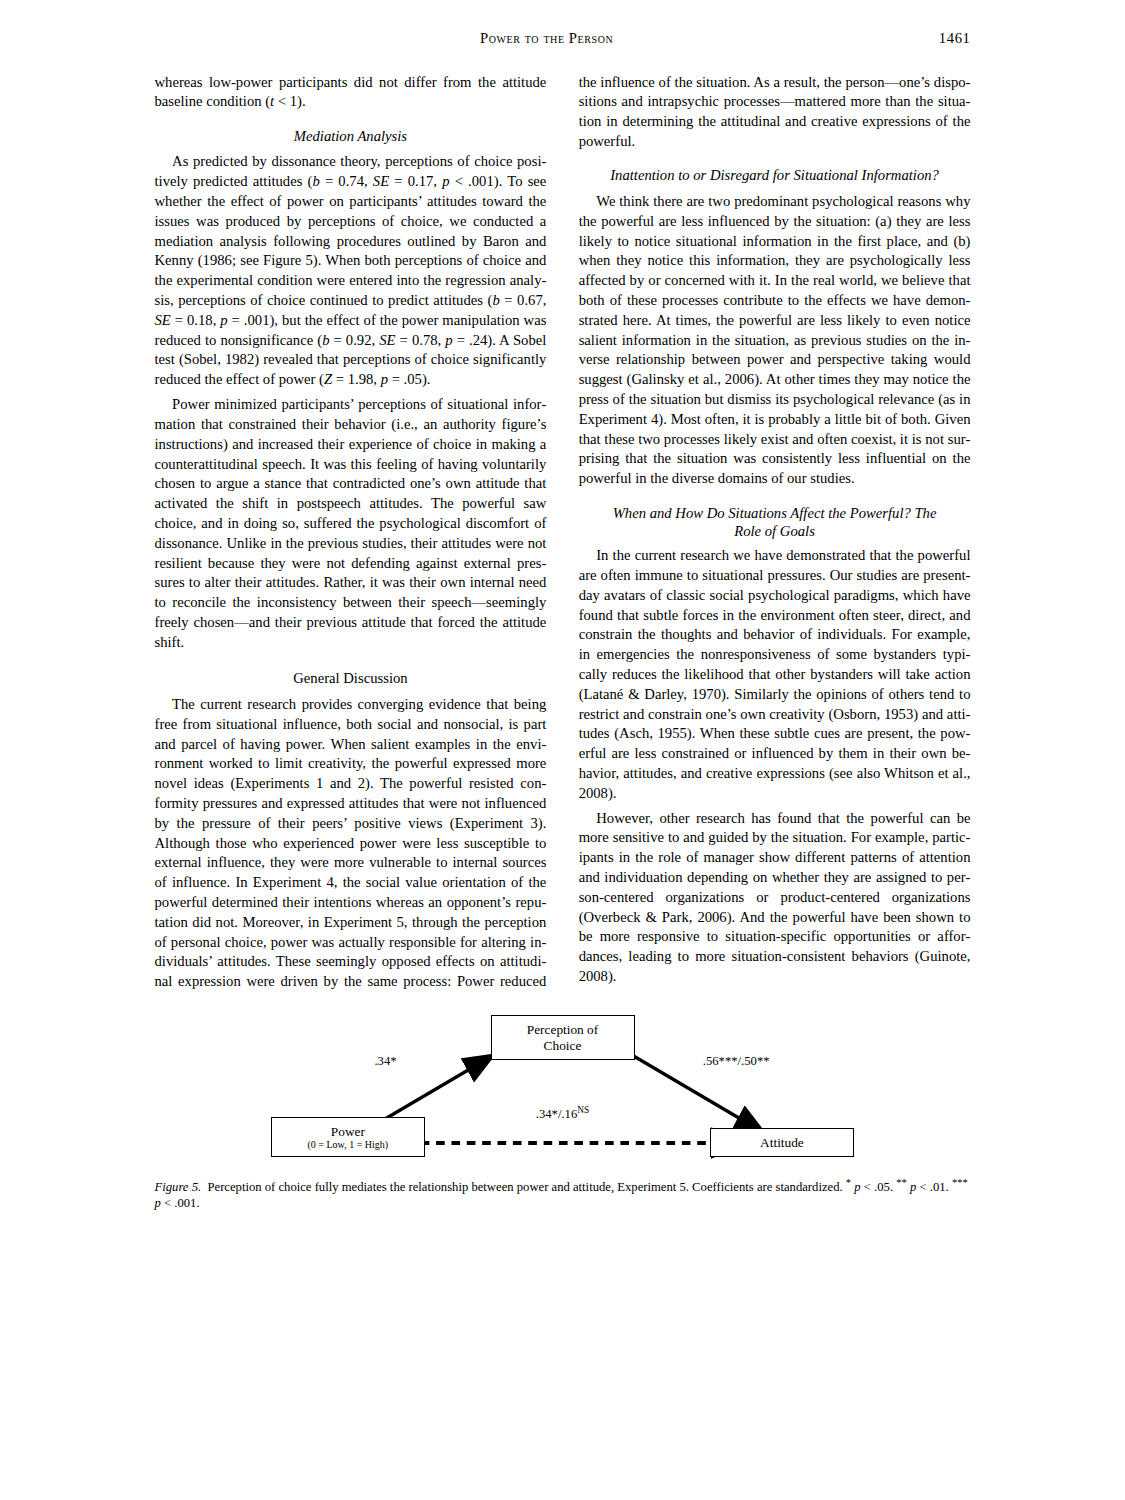Power to the Person 1461
whereas low-power participants did not differ from the attitude baseline condition (t < 1).
Mediation Analysis
As predicted by dissonance theory, perceptions of choice positively predicted attitudes (b = 0.74, SE = 0.17, p < .001). To see whether the effect of power on participants’ attitudes toward the issues was produced by perceptions of choice, we conducted a mediation analysis following procedures outlined by Baron and Kenny (1986; see Figure 5). When both perceptions of choice and the experimental condition were entered into the regression analysis, perceptions of choice continued to predict attitudes (b = 0.67, SE = 0.18, p = .001), but the effect of the power manipulation was reduced to nonsignificance (b = 0.92, SE = 0.78, p = .24). A Sobel test (Sobel, 1982) revealed that perceptions of choice significantly reduced the effect of power (Z = 1.98, p = .05).
Power minimized participants’ perceptions of situational information that constrained their behavior (i.e., an authority figure’s instructions) and increased their experience of choice in making a counterattitudinal speech. It was this feeling of having voluntarily chosen to argue a stance that contradicted one’s own attitude that activated the shift in postspeech attitudes. The powerful saw choice, and in doing so, suffered the psychological discomfort of dissonance. Unlike in the previous studies, their attitudes were not resilient because they were not defending against external pressures to alter their attitudes. Rather, it was their own internal need to reconcile the inconsistency between their speech—seemingly freely chosen—and their previous attitude that forced the attitude shift.
General Discussion
The current research provides converging evidence that being free from situational influence, both social and nonsocial, is part and parcel of having power. When salient examples in the environment worked to limit creativity, the powerful expressed more novel ideas (Experiments 1 and 2). The powerful resisted conformity pressures and expressed attitudes that were not influenced by the pressure of their peers’ positive views (Experiment 3). Although those who experienced power were less susceptible to external influence, they were more vulnerable to internal sources of influence. In Experiment 4, the social value orientation of the powerful determined their intentions whereas an opponent’s reputation did not. Moreover, in Experiment 5, through the perception of personal choice, power was actually responsible for altering individuals’ attitudes. These seemingly opposed effects on attitudinal expression were driven by the same process: Power reduced the influence of the situation. As a result, the person—one’s dispositions and intrapsychic processes—mattered more than the situation in determining the attitudinal and creative expressions of the powerful.
Inattention to or Disregard for Situational Information?
We think there are two predominant psychological reasons why the powerful are less influenced by the situation: (a) they are less likely to notice situational information in the first place, and (b) when they notice this information, they are psychologically less affected by or concerned with it. In the real world, we believe that both of these processes contribute to the effects we have demonstrated here. At times, the powerful are less likely to even notice salient information in the situation, as previous studies on the inverse relationship between power and perspective taking would suggest (Galinsky et al., 2006). At other times they may notice the press of the situation but dismiss its psychological relevance (as in Experiment 4). Most often, it is probably a little bit of both. Given that these two processes likely exist and often coexist, it is not surprising that the situation was consistently less influential on the powerful in the diverse domains of our studies.
When and How Do Situations Affect the Powerful? The
Role of Goals
In the current research we have demonstrated that the powerful are often immune to situational pressures. Our studies are present-day avatars of classic social psychological paradigms, which have found that subtle forces in the environment often steer, direct, and constrain the thoughts and behavior of individuals. For example, in emergencies the nonresponsiveness of some bystanders typically reduces the likelihood that other bystanders will take action (Latané & Darley, 1970). Similarly the opinions of others tend to restrict and constrain one’s own creativity (Osborn, 1953) and attitudes (Asch, 1955). When these subtle cues are present, the powerful are less constrained or influenced by them in their own behavior, attitudes, and creative expressions (see also Whitson et al., 2008).
However, other research has found that the powerful can be more sensitive to and guided by the situation. For example, participants in the role of manager show different patterns of attention and individuation depending on whether they are assigned to person-centered organizations or product-centered organizations (Overbeck & Park, 2006). And the powerful have been shown to be more responsive to situation-specific opportunities or affordances, leading to more situation-consistent behaviors (Guinote, 2008).
Perception of
Choice
Power
(0 = Low, 1 = High)
Attitude
.34* .56***/.50** .34*/.16NS
Figure 5. Perception of choice fully mediates the relationship between power and attitude, Experiment 5. Coefficients are standardized. * p < .05. ** p < .01. *** p < .001.